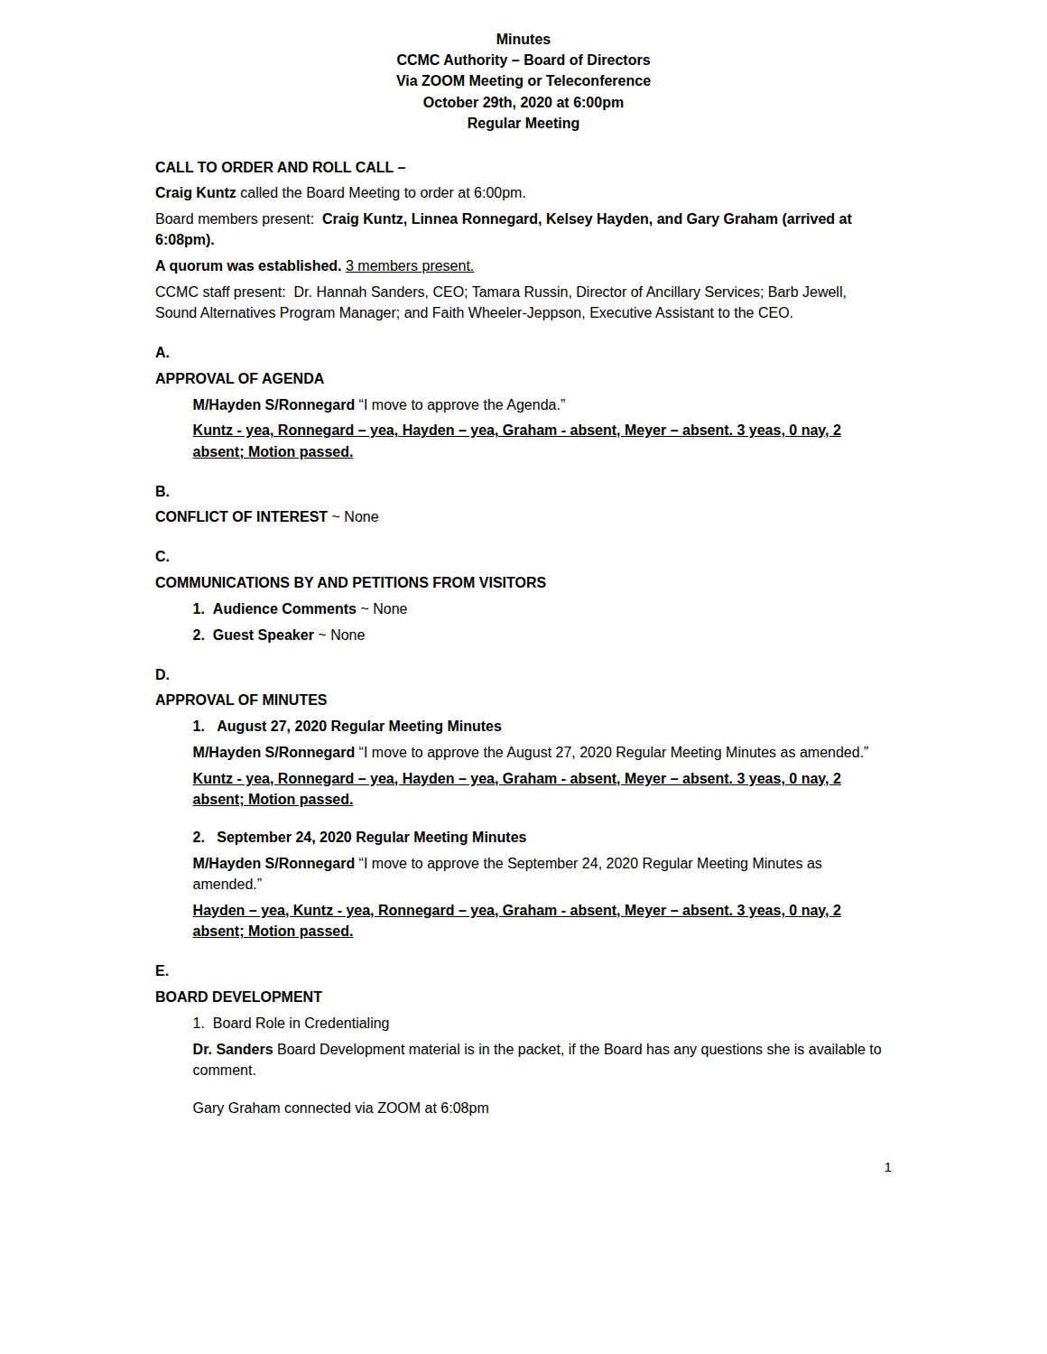Minutes
CCMC Authority – Board of Directors
Via ZOOM Meeting or Teleconference
October 29th, 2020 at 6:00pm
Regular Meeting
CALL TO ORDER AND ROLL CALL –
Craig Kuntz called the Board Meeting to order at 6:00pm.
Board members present: Craig Kuntz, Linnea Ronnegard, Kelsey Hayden, and Gary Graham (arrived at 6:08pm).
A quorum was established. 3 members present.
CCMC staff present: Dr. Hannah Sanders, CEO; Tamara Russin, Director of Ancillary Services; Barb Jewell, Sound Alternatives Program Manager; and Faith Wheeler-Jeppson, Executive Assistant to the CEO.
A.
APPROVAL OF AGENDA
M/Hayden S/Ronnegard “I move to approve the Agenda.”
Kuntz - yea, Ronnegard – yea, Hayden – yea, Graham - absent, Meyer – absent. 3 yeas, 0 nay, 2 absent; Motion passed.
B.
CONFLICT OF INTEREST
~ None
C.
COMMUNICATIONS BY AND PETITIONS FROM VISITORS
1. Audience Comments ~ None
2. Guest Speaker ~ None
D.
APPROVAL OF MINUTES
1. August 27, 2020 Regular Meeting Minutes
M/Hayden S/Ronnegard “I move to approve the August 27, 2020 Regular Meeting Minutes as amended.”
Kuntz - yea, Ronnegard – yea, Hayden – yea, Graham - absent, Meyer – absent. 3 yeas, 0 nay, 2 absent; Motion passed.
2. September 24, 2020 Regular Meeting Minutes
M/Hayden S/Ronnegard “I move to approve the September 24, 2020 Regular Meeting Minutes as amended.”
Hayden – yea, Kuntz - yea, Ronnegard – yea, Graham - absent, Meyer – absent. 3 yeas, 0 nay, 2 absent; Motion passed.
E.
BOARD DEVELOPMENT
1. Board Role in Credentialing
Dr. Sanders Board Development material is in the packet, if the Board has any questions she is available to comment.
Gary Graham connected via ZOOM at 6:08pm
1